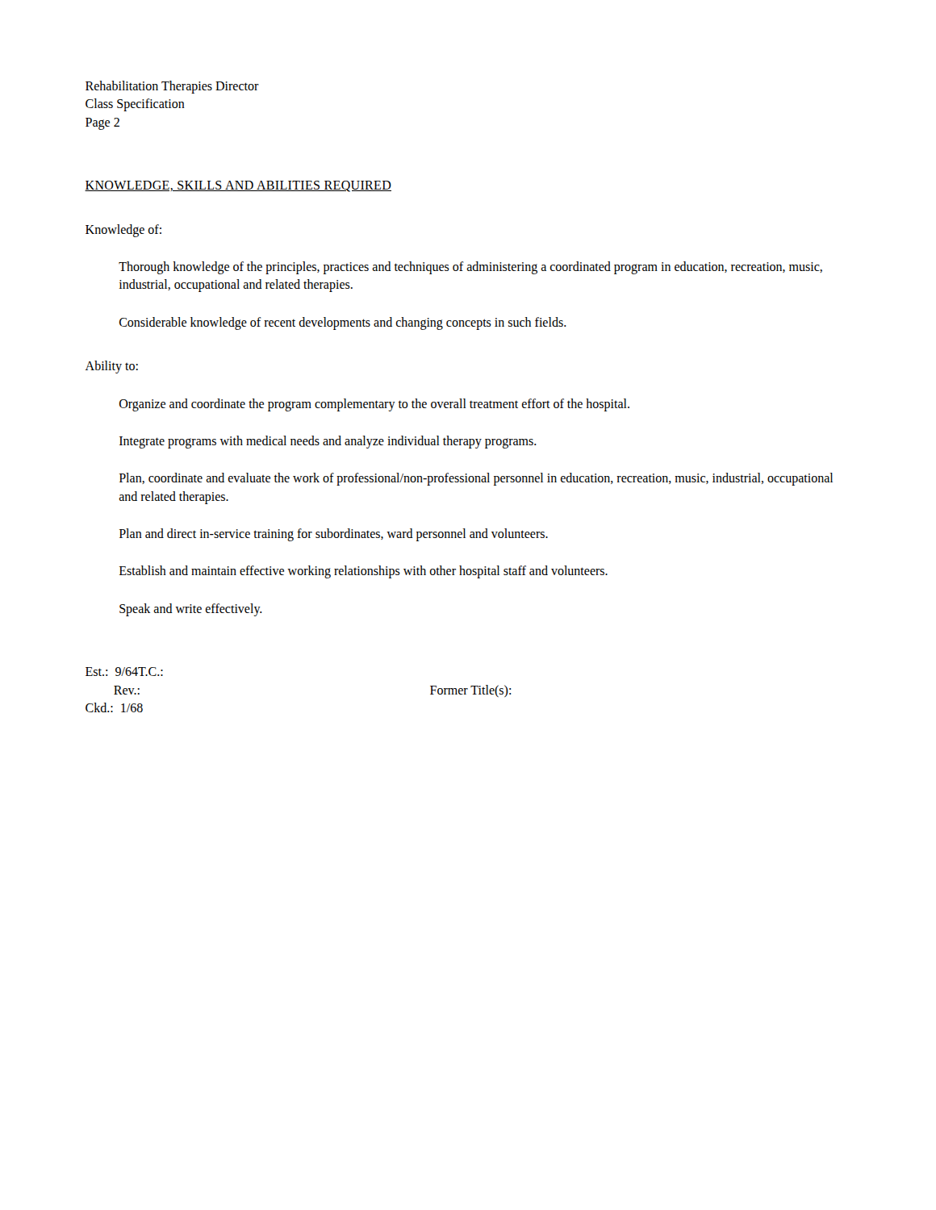Rehabilitation Therapies Director
Class Specification
Page 2
KNOWLEDGE, SKILLS AND ABILITIES REQUIRED
Knowledge of:
Thorough knowledge of the principles, practices and techniques of administering a coordinated program in education, recreation, music, industrial, occupational and related therapies.
Considerable knowledge of recent developments and changing concepts in such fields.
Ability to:
Organize and coordinate the program complementary to the overall treatment effort of the hospital.
Integrate programs with medical needs and analyze individual therapy programs.
Plan, coordinate and evaluate the work of professional/non-professional personnel in education, recreation, music, industrial, occupational and related therapies.
Plan and direct in-service training for subordinates, ward personnel and volunteers.
Establish and maintain effective working relationships with other hospital staff and volunteers.
Speak and write effectively.
Est.: 9/64T.C.:
Rev.:
Ckd.: 1/68
Former Title(s):